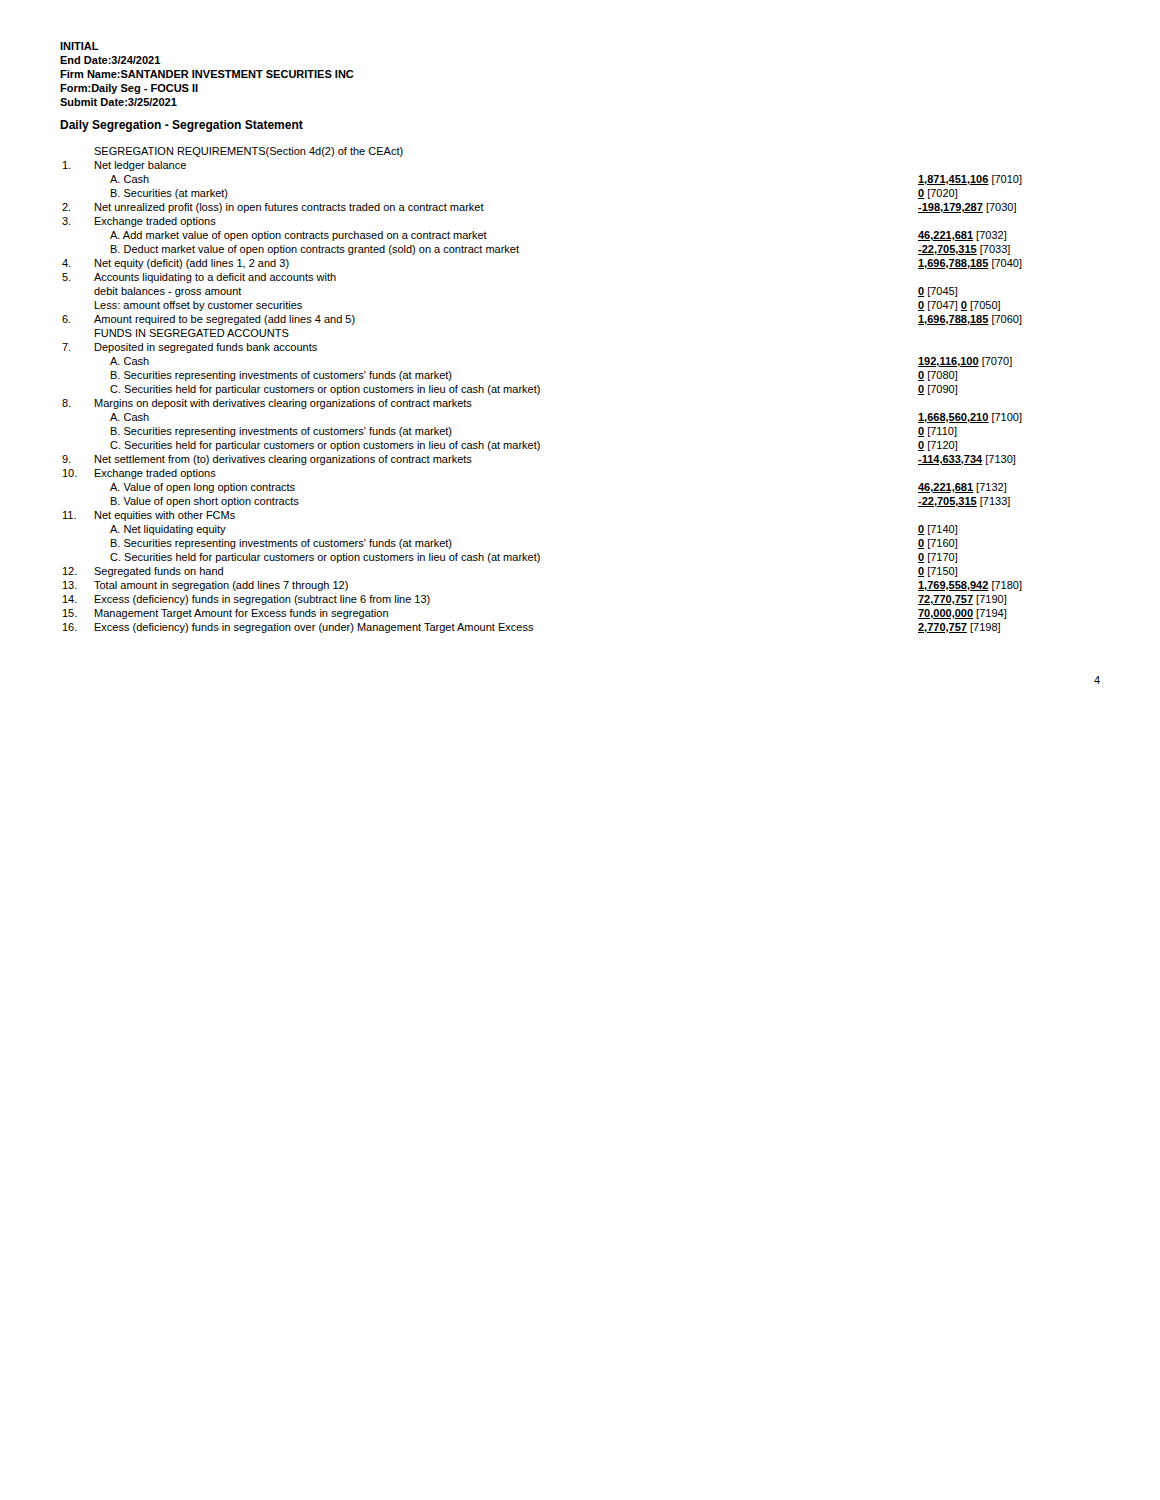INITIAL
End Date:3/24/2021
Firm Name:SANTANDER INVESTMENT SECURITIES INC
Form:Daily Seg - FOCUS II
Submit Date:3/25/2021
Daily Segregation - Segregation Statement
| | SEGREGATION REQUIREMENTS(Section 4d(2) of the CEAct) | |
| 1. | Net ledger balance | |
| | A. Cash | 1,871,451,106 [7010] |
| | B. Securities (at market) | 0 [7020] |
| 2. | Net unrealized profit (loss) in open futures contracts traded on a contract market | -198,179,287 [7030] |
| 3. | Exchange traded options | |
| | A. Add market value of open option contracts purchased on a contract market | 46,221,681 [7032] |
| | B. Deduct market value of open option contracts granted (sold) on a contract market | -22,705,315 [7033] |
| 4. | Net equity (deficit) (add lines 1, 2 and 3) | 1,696,788,185 [7040] |
| 5. | Accounts liquidating to a deficit and accounts with | |
| | debit balances - gross amount | 0 [7045] |
| | Less: amount offset by customer securities | 0 [7047] 0 [7050] |
| 6. | Amount required to be segregated (add lines 4 and 5) | 1,696,788,185 [7060] |
| | FUNDS IN SEGREGATED ACCOUNTS | |
| 7. | Deposited in segregated funds bank accounts | |
| | A. Cash | 192,116,100 [7070] |
| | B. Securities representing investments of customers' funds (at market) | 0 [7080] |
| | C. Securities held for particular customers or option customers in lieu of cash (at market) | 0 [7090] |
| 8. | Margins on deposit with derivatives clearing organizations of contract markets | |
| | A. Cash | 1,668,560,210 [7100] |
| | B. Securities representing investments of customers' funds (at market) | 0 [7110] |
| | C. Securities held for particular customers or option customers in lieu of cash (at market) | 0 [7120] |
| 9. | Net settlement from (to) derivatives clearing organizations of contract markets | -114,633,734 [7130] |
| 10. | Exchange traded options | |
| | A. Value of open long option contracts | 46,221,681 [7132] |
| | B. Value of open short option contracts | -22,705,315 [7133] |
| 11. | Net equities with other FCMs | |
| | A. Net liquidating equity | 0 [7140] |
| | B. Securities representing investments of customers' funds (at market) | 0 [7160] |
| | C. Securities held for particular customers or option customers in lieu of cash (at market) | 0 [7170] |
| 12. | Segregated funds on hand | 0 [7150] |
| 13. | Total amount in segregation (add lines 7 through 12) | 1,769,558,942 [7180] |
| 14. | Excess (deficiency) funds in segregation (subtract line 6 from line 13) | 72,770,757 [7190] |
| 15. | Management Target Amount for Excess funds in segregation | 70,000,000 [7194] |
| 16. | Excess (deficiency) funds in segregation over (under) Management Target Amount Excess | 2,770,757 [7198] |
4